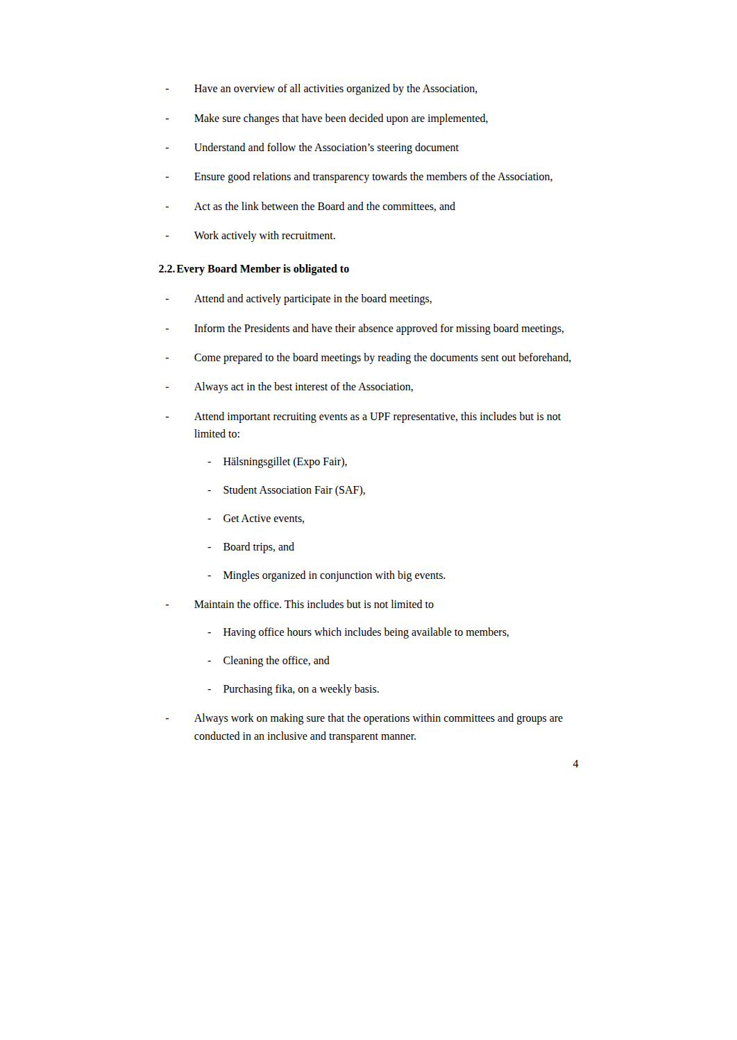Have an overview of all activities organized by the Association,
Make sure changes that have been decided upon are implemented,
Understand and follow the Association’s steering document
Ensure good relations and transparency towards the members of the Association,
Act as the link between the Board and the committees, and
Work actively with recruitment.
2.2. Every Board Member is obligated to
Attend and actively participate in the board meetings,
Inform the Presidents and have their absence approved for missing board meetings,
Come prepared to the board meetings by reading the documents sent out beforehand,
Always act in the best interest of the Association,
Attend important recruiting events as a UPF representative, this includes but is not limited to:
Hälsningsgillet (Expo Fair),
Student Association Fair (SAF),
Get Active events,
Board trips, and
Mingles organized in conjunction with big events.
Maintain the office. This includes but is not limited to
Having office hours which includes being available to members,
Cleaning the office, and
Purchasing fika, on a weekly basis.
Always work on making sure that the operations within committees and groups are conducted in an inclusive and transparent manner.
4